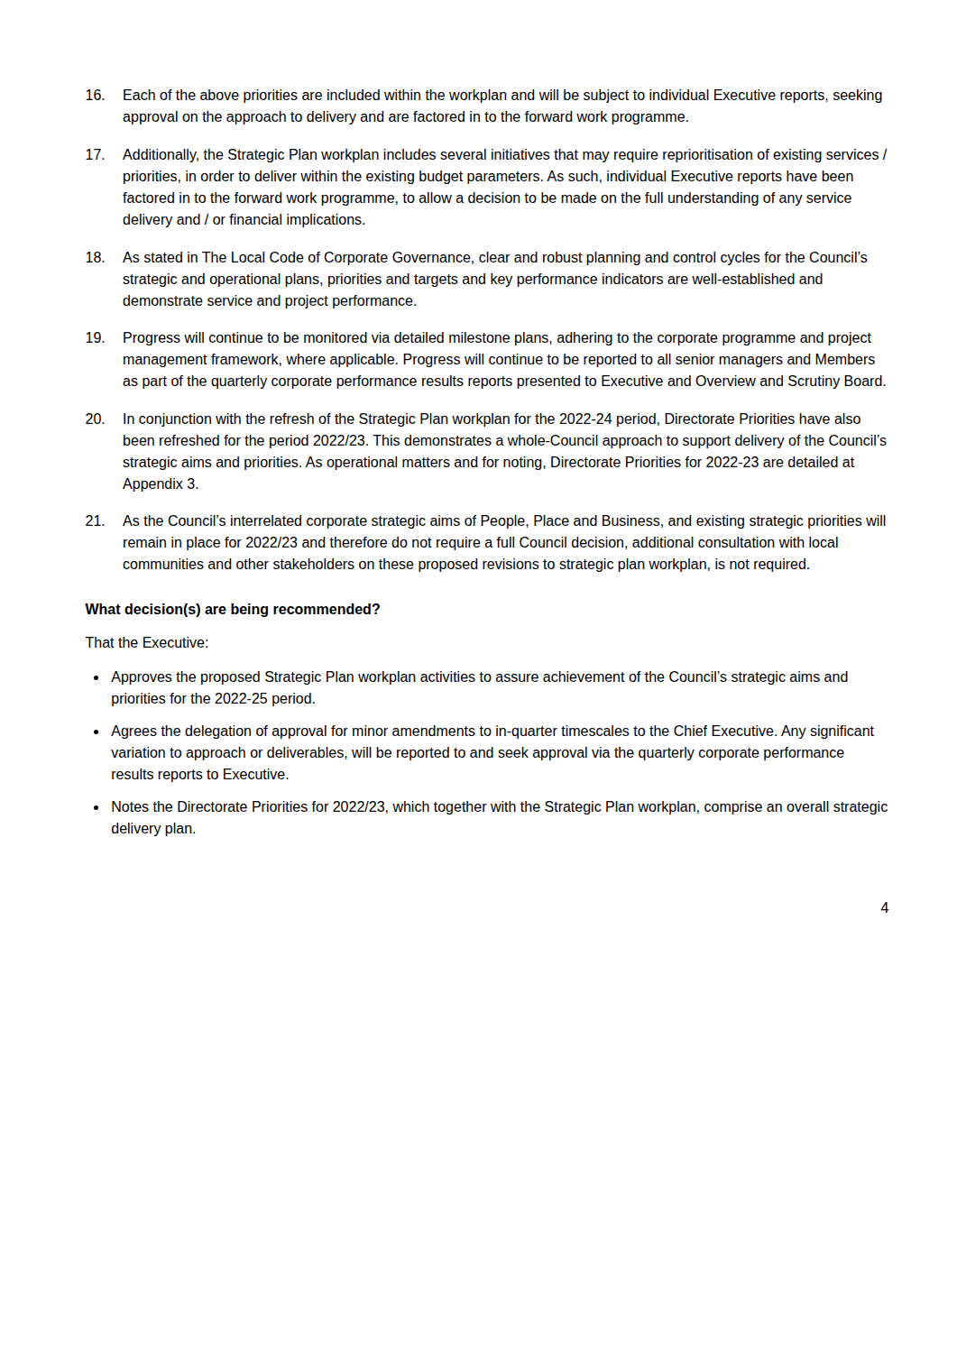16. Each of the above priorities are included within the workplan and will be subject to individual Executive reports, seeking approval on the approach to delivery and are factored in to the forward work programme.
17. Additionally, the Strategic Plan workplan includes several initiatives that may require reprioritisation of existing services / priorities, in order to deliver within the existing budget parameters. As such, individual Executive reports have been factored in to the forward work programme, to allow a decision to be made on the full understanding of any service delivery and / or financial implications.
18. As stated in The Local Code of Corporate Governance, clear and robust planning and control cycles for the Council’s strategic and operational plans, priorities and targets and key performance indicators are well-established and demonstrate service and project performance.
19. Progress will continue to be monitored via detailed milestone plans, adhering to the corporate programme and project management framework, where applicable. Progress will continue to be reported to all senior managers and Members as part of the quarterly corporate performance results reports presented to Executive and Overview and Scrutiny Board.
20. In conjunction with the refresh of the Strategic Plan workplan for the 2022-24 period, Directorate Priorities have also been refreshed for the period 2022/23. This demonstrates a whole-Council approach to support delivery of the Council’s strategic aims and priorities. As operational matters and for noting, Directorate Priorities for 2022-23 are detailed at Appendix 3.
21. As the Council’s interrelated corporate strategic aims of People, Place and Business, and existing strategic priorities will remain in place for 2022/23 and therefore do not require a full Council decision, additional consultation with local communities and other stakeholders on these proposed revisions to strategic plan workplan, is not required.
What decision(s) are being recommended?
That the Executive:
Approves the proposed Strategic Plan workplan activities to assure achievement of the Council’s strategic aims and priorities for the 2022-25 period.
Agrees the delegation of approval for minor amendments to in-quarter timescales to the Chief Executive. Any significant variation to approach or deliverables, will be reported to and seek approval via the quarterly corporate performance results reports to Executive.
Notes the Directorate Priorities for 2022/23, which together with the Strategic Plan workplan, comprise an overall strategic delivery plan.
4